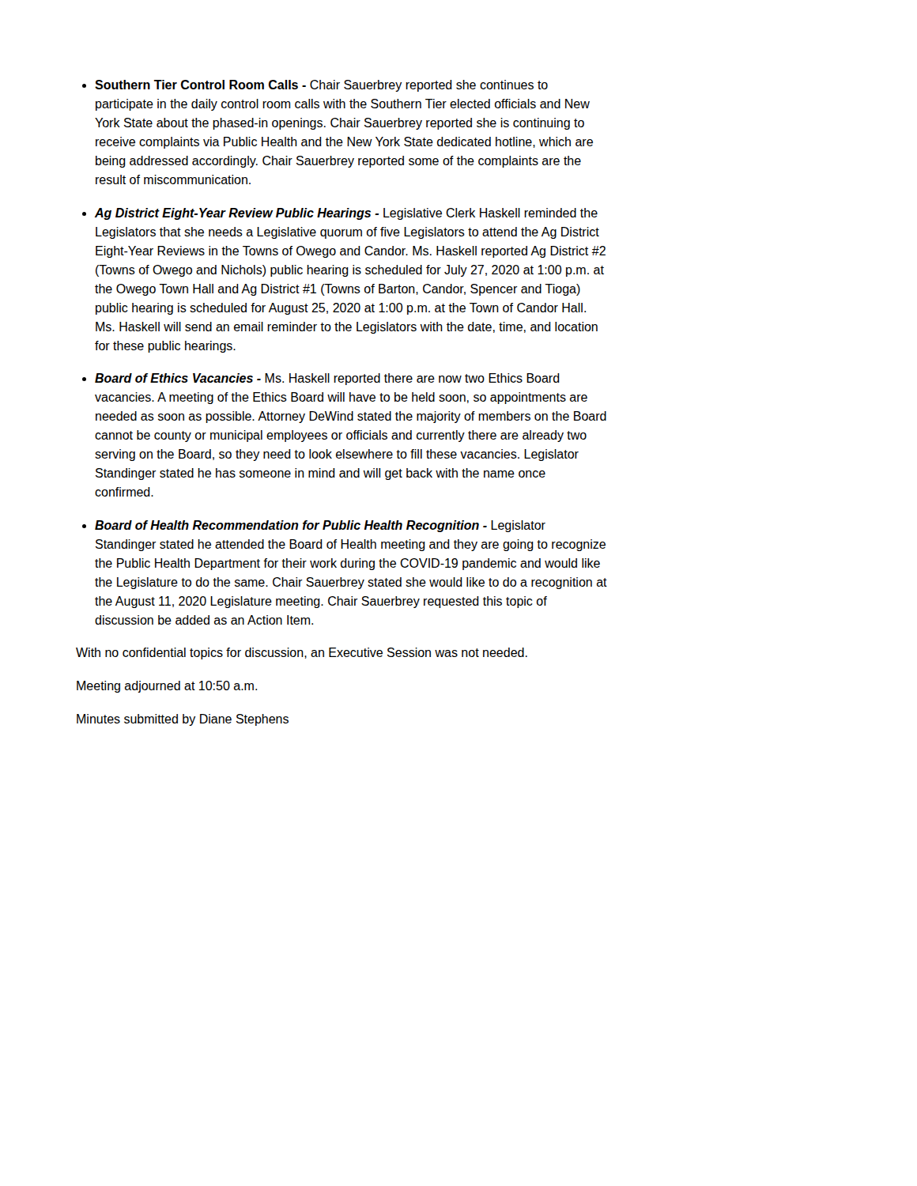Southern Tier Control Room Calls - Chair Sauerbrey reported she continues to participate in the daily control room calls with the Southern Tier elected officials and New York State about the phased-in openings. Chair Sauerbrey reported she is continuing to receive complaints via Public Health and the New York State dedicated hotline, which are being addressed accordingly. Chair Sauerbrey reported some of the complaints are the result of miscommunication.
Ag District Eight-Year Review Public Hearings - Legislative Clerk Haskell reminded the Legislators that she needs a Legislative quorum of five Legislators to attend the Ag District Eight-Year Reviews in the Towns of Owego and Candor. Ms. Haskell reported Ag District #2 (Towns of Owego and Nichols) public hearing is scheduled for July 27, 2020 at 1:00 p.m. at the Owego Town Hall and Ag District #1 (Towns of Barton, Candor, Spencer and Tioga) public hearing is scheduled for August 25, 2020 at 1:00 p.m. at the Town of Candor Hall. Ms. Haskell will send an email reminder to the Legislators with the date, time, and location for these public hearings.
Board of Ethics Vacancies - Ms. Haskell reported there are now two Ethics Board vacancies. A meeting of the Ethics Board will have to be held soon, so appointments are needed as soon as possible. Attorney DeWind stated the majority of members on the Board cannot be county or municipal employees or officials and currently there are already two serving on the Board, so they need to look elsewhere to fill these vacancies. Legislator Standinger stated he has someone in mind and will get back with the name once confirmed.
Board of Health Recommendation for Public Health Recognition - Legislator Standinger stated he attended the Board of Health meeting and they are going to recognize the Public Health Department for their work during the COVID-19 pandemic and would like the Legislature to do the same. Chair Sauerbrey stated she would like to do a recognition at the August 11, 2020 Legislature meeting. Chair Sauerbrey requested this topic of discussion be added as an Action Item.
With no confidential topics for discussion, an Executive Session was not needed.
Meeting adjourned at 10:50 a.m.
Minutes submitted by Diane Stephens